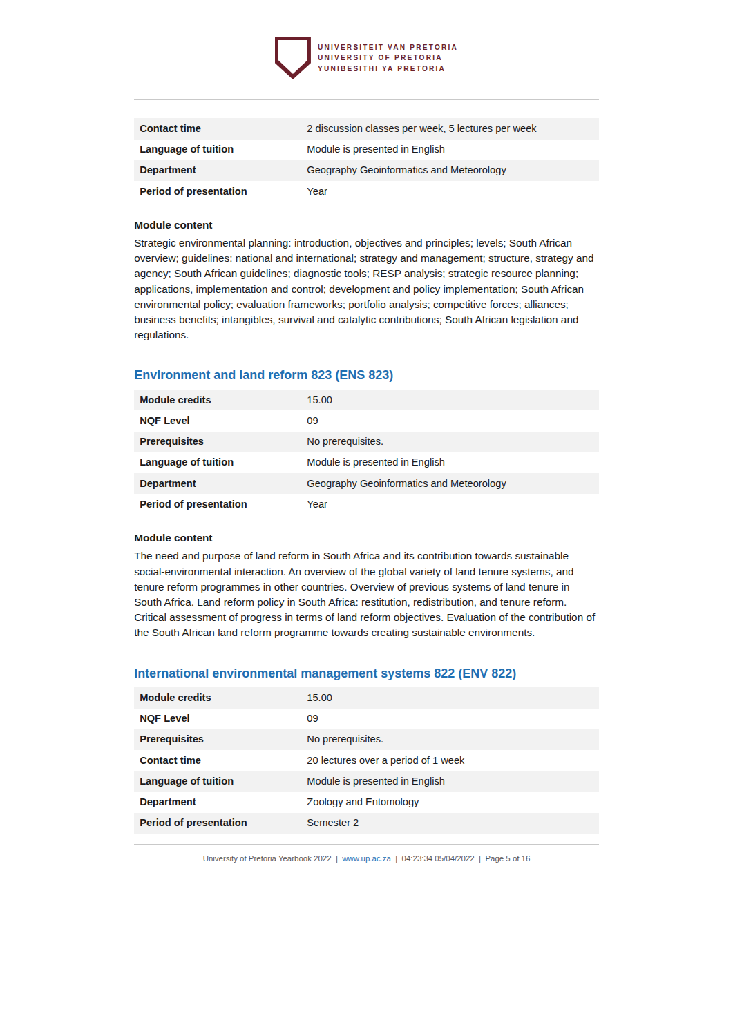Universiteit van Pretoria University of Pretoria Yunibesithi ya Pretoria
| Contact time | 2 discussion classes per week, 5 lectures per week |
| Language of tuition | Module is presented in English |
| Department | Geography Geoinformatics and Meteorology |
| Period of presentation | Year |
Module content
Strategic environmental planning: introduction, objectives and principles; levels; South African overview; guidelines: national and international; strategy and management; structure, strategy and agency; South African guidelines; diagnostic tools; RESP analysis; strategic resource planning; applications, implementation and control; development and policy implementation; South African environmental policy; evaluation frameworks; portfolio analysis; competitive forces; alliances; business benefits; intangibles, survival and catalytic contributions; South African legislation and regulations.
Environment and land reform 823 (ENS 823)
| Module credits | 15.00 |
| NQF Level | 09 |
| Prerequisites | No prerequisites. |
| Language of tuition | Module is presented in English |
| Department | Geography Geoinformatics and Meteorology |
| Period of presentation | Year |
Module content
The need and purpose of land reform in South Africa and its contribution towards sustainable social-environmental interaction. An overview of the global variety of land tenure systems, and tenure reform programmes in other countries. Overview of previous systems of land tenure in South Africa. Land reform policy in South Africa: restitution, redistribution, and tenure reform. Critical assessment of progress in terms of land reform objectives. Evaluation of the contribution of the South African land reform programme towards creating sustainable environments.
International environmental management systems 822 (ENV 822)
| Module credits | 15.00 |
| NQF Level | 09 |
| Prerequisites | No prerequisites. |
| Contact time | 20 lectures over a period of 1 week |
| Language of tuition | Module is presented in English |
| Department | Zoology and Entomology |
| Period of presentation | Semester 2 |
University of Pretoria Yearbook 2022 | www.up.ac.za | 04:23:34 05/04/2022 | Page 5 of 16